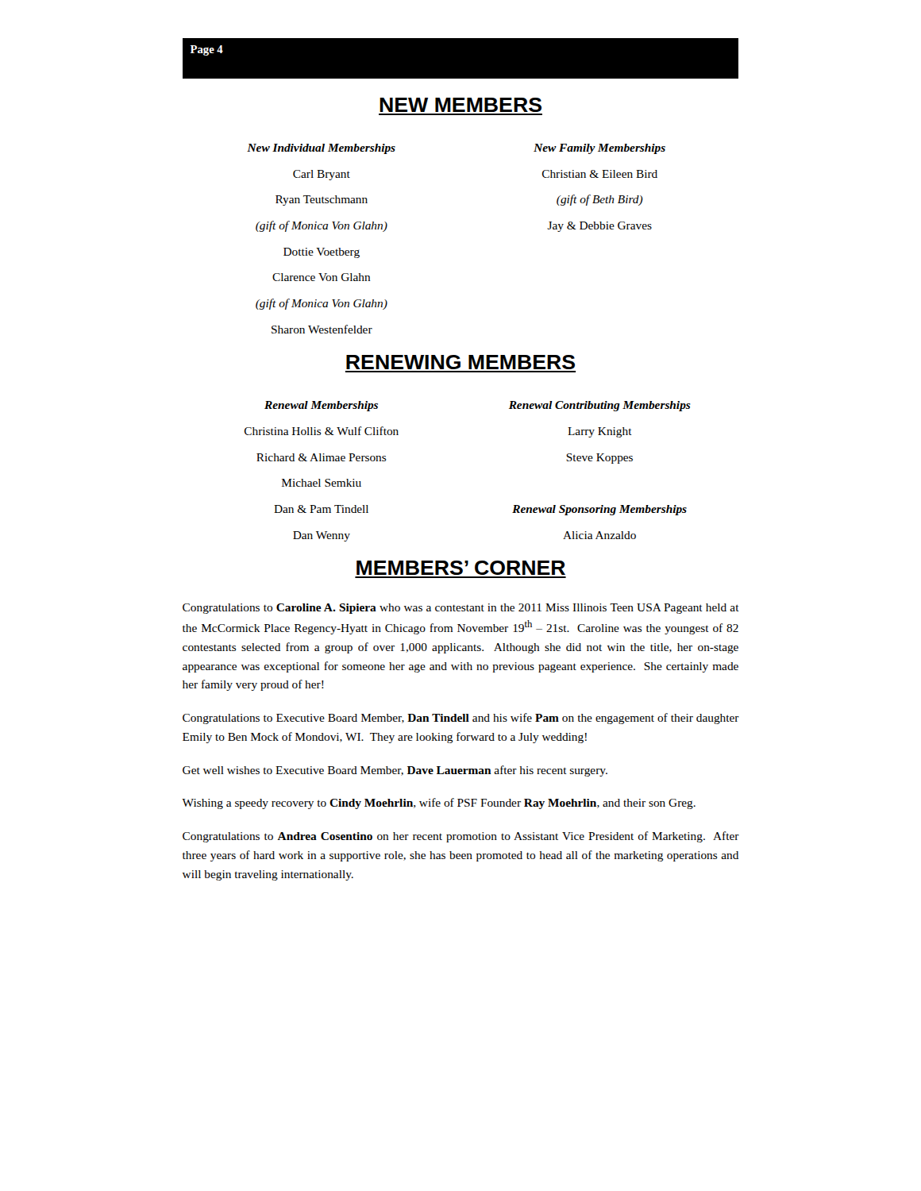Page 4
NEW MEMBERS
| New Individual Memberships | New Family Memberships |
| Carl Bryant | Christian & Eileen Bird |
| Ryan Teutschmann | (gift of Beth Bird) |
| (gift of Monica Von Glahn) | Jay & Debbie Graves |
| Dottie Voetberg | |
| Clarence Von Glahn | |
| (gift of Monica Von Glahn) | |
| Sharon Westenfelder | |
RENEWING MEMBERS
| Renewal Memberships | Renewal Contributing Memberships |
| Christina Hollis & Wulf Clifton | Larry Knight |
| Richard & Alimae Persons | Steve Koppes |
| Michael Semkiu | |
| Dan & Pam Tindell | Renewal Sponsoring Memberships |
| Dan Wenny | Alicia Anzaldo |
MEMBERS’ CORNER
Congratulations to Caroline A. Sipiera who was a contestant in the 2011 Miss Illinois Teen USA Pageant held at the McCormick Place Regency-Hyatt in Chicago from November 19th – 21st. Caroline was the youngest of 82 contestants selected from a group of over 1,000 applicants. Although she did not win the title, her on-stage appearance was exceptional for someone her age and with no previous pageant experience. She certainly made her family very proud of her!
Congratulations to Executive Board Member, Dan Tindell and his wife Pam on the engagement of their daughter Emily to Ben Mock of Mondovi, WI. They are looking forward to a July wedding!
Get well wishes to Executive Board Member, Dave Lauerman after his recent surgery.
Wishing a speedy recovery to Cindy Moehrlin, wife of PSF Founder Ray Moehrlin, and their son Greg.
Congratulations to Andrea Cosentino on her recent promotion to Assistant Vice President of Marketing. After three years of hard work in a supportive role, she has been promoted to head all of the marketing operations and will begin traveling internationally.